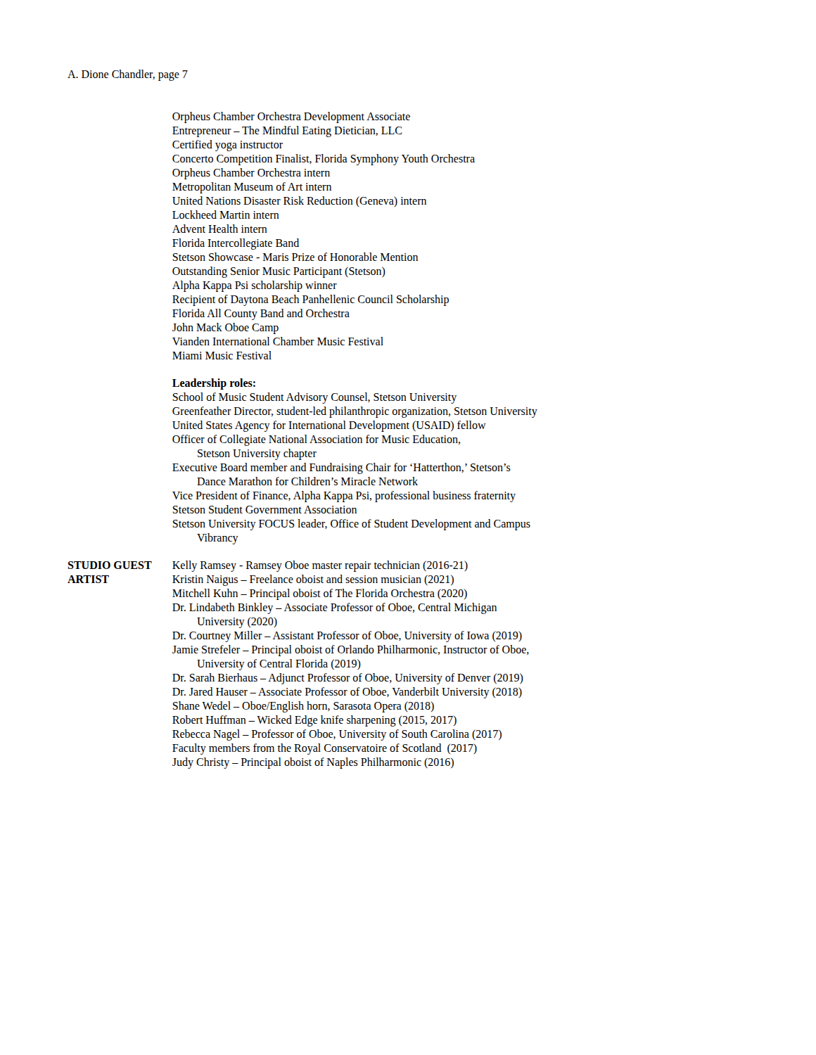A. Dione Chandler, page 7
Orpheus Chamber Orchestra Development Associate
Entrepreneur – The Mindful Eating Dietician, LLC
Certified yoga instructor
Concerto Competition Finalist, Florida Symphony Youth Orchestra
Orpheus Chamber Orchestra intern
Metropolitan Museum of Art intern
United Nations Disaster Risk Reduction (Geneva) intern
Lockheed Martin intern
Advent Health intern
Florida Intercollegiate Band
Stetson Showcase - Maris Prize of Honorable Mention
Outstanding Senior Music Participant (Stetson)
Alpha Kappa Psi scholarship winner
Recipient of Daytona Beach Panhellenic Council Scholarship
Florida All County Band and Orchestra
John Mack Oboe Camp
Vianden International Chamber Music Festival
Miami Music Festival
Leadership roles:
School of Music Student Advisory Counsel, Stetson University
Greenfeather Director, student-led philanthropic organization, Stetson University
United States Agency for International Development (USAID) fellow
Officer of Collegiate National Association for Music Education,Stetson University chapter
Executive Board member and Fundraising Chair for ‘Hatterthon,’ Stetson’sDance Marathon for Children’s Miracle Network
Vice President of Finance, Alpha Kappa Psi, professional business fraternity
Stetson Student Government Association
Stetson University FOCUS leader, Office of Student Development and CampusVibrancy
Studio Guest
Artist
Kelly Ramsey - Ramsey Oboe master repair technician (2016-21)
Kristin Naigus – Freelance oboist and session musician (2021)
Mitchell Kuhn – Principal oboist of The Florida Orchestra (2020)
Dr. Lindabeth Binkley – Associate Professor of Oboe, Central MichiganUniversity (2020)
Dr. Courtney Miller – Assistant Professor of Oboe, University of Iowa (2019)
Jamie Strefeler – Principal oboist of Orlando Philharmonic, Instructor of Oboe,University of Central Florida (2019)
Dr. Sarah Bierhaus – Adjunct Professor of Oboe, University of Denver (2019)
Dr. Jared Hauser – Associate Professor of Oboe, Vanderbilt University (2018)
Shane Wedel – Oboe/English horn, Sarasota Opera (2018)
Robert Huffman – Wicked Edge knife sharpening (2015, 2017)
Rebecca Nagel – Professor of Oboe, University of South Carolina (2017)
Faculty members from the Royal Conservatoire of Scotland (2017)
Judy Christy – Principal oboist of Naples Philharmonic (2016)